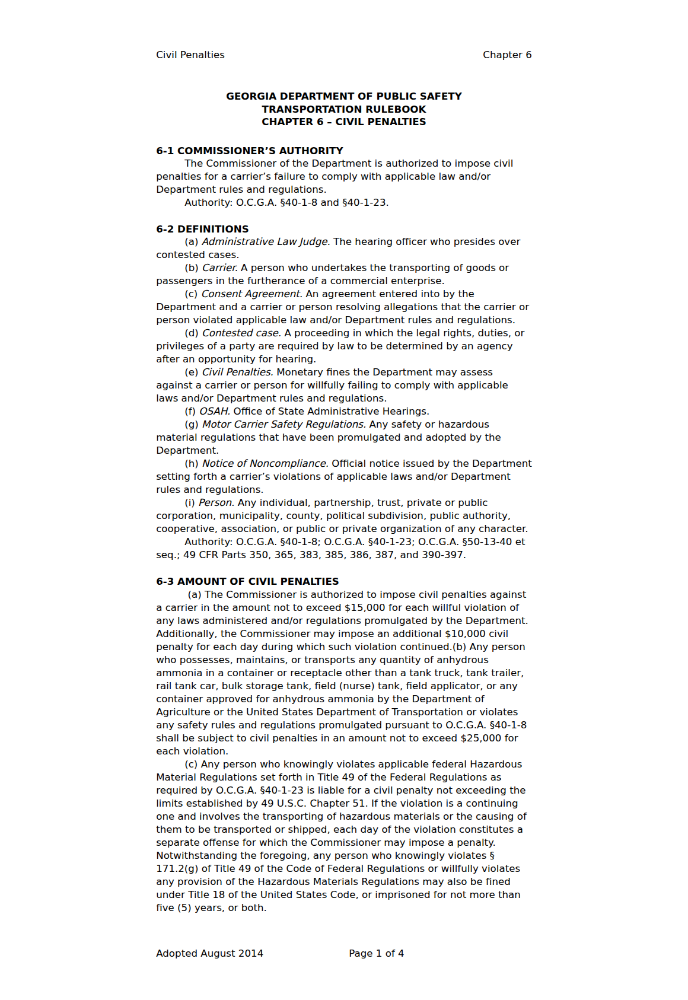Civil Penalties Chapter 6
GEORGIA DEPARTMENT OF PUBLIC SAFETY
TRANSPORTATION RULEBOOK
CHAPTER 6 – CIVIL PENALTIES
6-1 COMMISSIONER’S AUTHORITY
The Commissioner of the Department is authorized to impose civil penalties for a carrier’s failure to comply with applicable law and/or Department rules and regulations.
Authority: O.C.G.A. §40-1-8 and §40-1-23.
6-2 DEFINITIONS
(a) Administrative Law Judge. The hearing officer who presides over contested cases.
(b) Carrier. A person who undertakes the transporting of goods or passengers in the furtherance of a commercial enterprise.
(c) Consent Agreement. An agreement entered into by the Department and a carrier or person resolving allegations that the carrier or person violated applicable law and/or Department rules and regulations.
(d) Contested case. A proceeding in which the legal rights, duties, or privileges of a party are required by law to be determined by an agency after an opportunity for hearing.
(e) Civil Penalties. Monetary fines the Department may assess against a carrier or person for willfully failing to comply with applicable laws and/or Department rules and regulations.
(f) OSAH. Office of State Administrative Hearings.
(g) Motor Carrier Safety Regulations. Any safety or hazardous material regulations that have been promulgated and adopted by the Department.
(h) Notice of Noncompliance. Official notice issued by the Department setting forth a carrier’s violations of applicable laws and/or Department rules and regulations.
(i) Person. Any individual, partnership, trust, private or public corporation, municipality, county, political subdivision, public authority, cooperative, association, or public or private organization of any character.
Authority: O.C.G.A. §40-1-8; O.C.G.A. §40-1-23; O.C.G.A. §50-13-40 et seq.; 49 CFR Parts 350, 365, 383, 385, 386, 387, and 390-397.
6-3 AMOUNT OF CIVIL PENALTIES
(a) The Commissioner is authorized to impose civil penalties against a carrier in the amount not to exceed $15,000 for each willful violation of any laws administered and/or regulations promulgated by the Department. Additionally, the Commissioner may impose an additional $10,000 civil penalty for each day during which such violation continued.(b) Any person who possesses, maintains, or transports any quantity of anhydrous ammonia in a container or receptacle other than a tank truck, tank trailer, rail tank car, bulk storage tank, field (nurse) tank, field applicator, or any container approved for anhydrous ammonia by the Department of Agriculture or the United States Department of Transportation or violates any safety rules and regulations promulgated pursuant to O.C.G.A. §40-1-8 shall be subject to civil penalties in an amount not to exceed $25,000 for each violation.
(c) Any person who knowingly violates applicable federal Hazardous Material Regulations set forth in Title 49 of the Federal Regulations as required by O.C.G.A. §40-1-23 is liable for a civil penalty not exceeding the limits established by 49 U.S.C. Chapter 51. If the violation is a continuing one and involves the transporting of hazardous materials or the causing of them to be transported or shipped, each day of the violation constitutes a separate offense for which the Commissioner may impose a penalty. Notwithstanding the foregoing, any person who knowingly violates § 171.2(g) of Title 49 of the Code of Federal Regulations or willfully violates any provision of the Hazardous Materials Regulations may also be fined under Title 18 of the United States Code, or imprisoned for not more than five (5) years, or both.
Adopted August 2014 Page 1 of 4